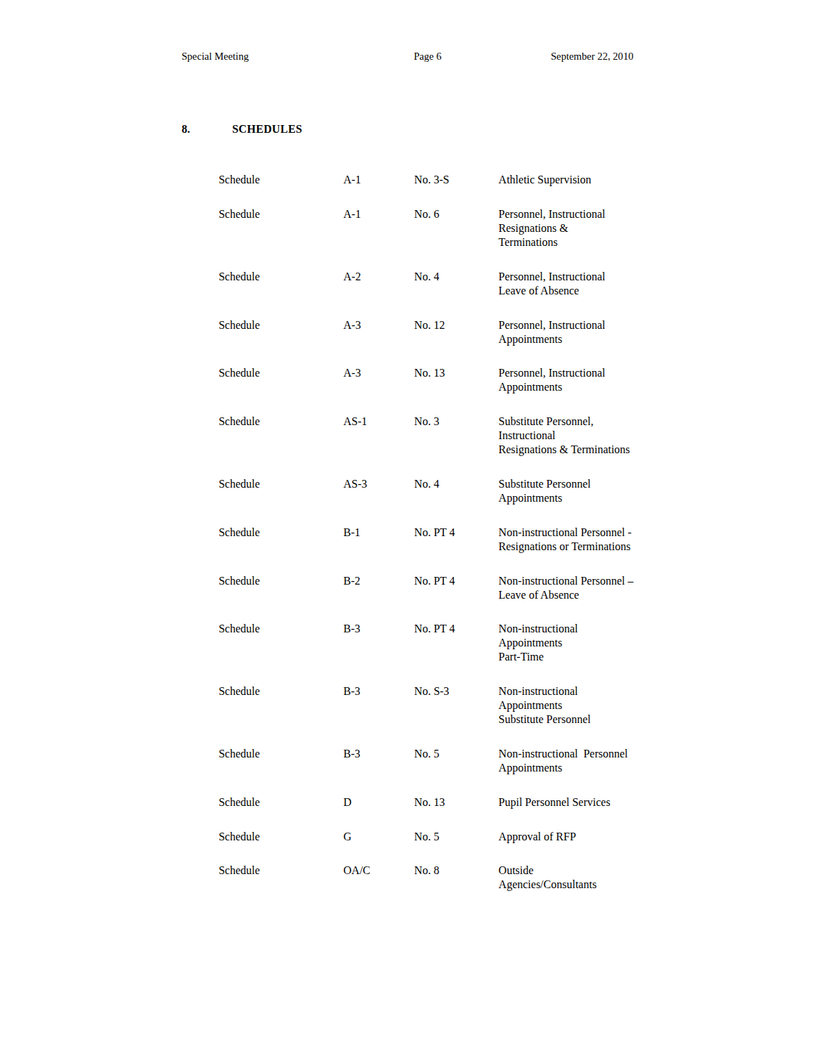Special Meeting
Page 6
September 22, 2010
8.
SCHEDULES
| Schedule | A-1 | No. 3-S | Athletic Supervision |
| Schedule | A-1 | No. 6 | Personnel, Instructional Resignations & Terminations |
| Schedule | A-2 | No. 4 | Personnel, Instructional Leave of Absence |
| Schedule | A-3 | No. 12 | Personnel, Instructional Appointments |
| Schedule | A-3 | No. 13 | Personnel, Instructional Appointments |
| Schedule | AS-1 | No. 3 | Substitute Personnel, Instructional Resignations & Terminations |
| Schedule | AS-3 | No. 4 | Substitute Personnel Appointments |
| Schedule | B-1 | No. PT 4 | Non-instructional Personnel - Resignations or Terminations |
| Schedule | B-2 | No. PT 4 | Non-instructional Personnel – Leave of Absence |
| Schedule | B-3 | No. PT 4 | Non-instructional Appointments Part-Time |
| Schedule | B-3 | No. S-3 | Non-instructional Appointments Substitute Personnel |
| Schedule | B-3 | No. 5 | Non-instructional Personnel Appointments |
| Schedule | D | No. 13 | Pupil Personnel Services |
| Schedule | G | No. 5 | Approval of RFP |
| Schedule | OA/C | No. 8 | Outside Agencies/Consultants |